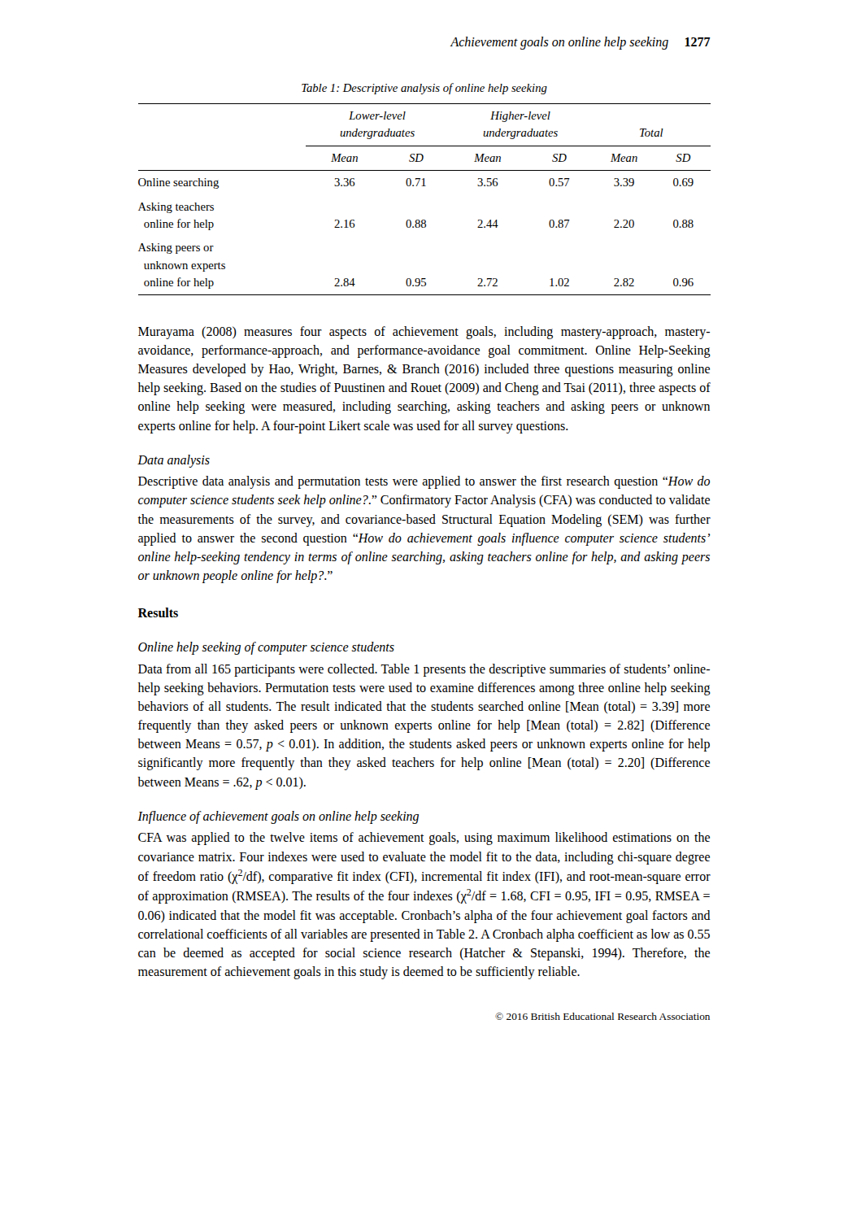Achievement goals on online help seeking 1277
Table 1: Descriptive analysis of online help seeking
| | Lower-level undergraduates | Higher-level undergraduates | Total |
| --- | --- | --- | --- |
| | Mean | SD | Mean | SD | Mean | SD |
| Online searching | 3.36 | 0.71 | 3.56 | 0.57 | 3.39 | 0.69 |
| Asking teachers online for help | 2.16 | 0.88 | 2.44 | 0.87 | 2.20 | 0.88 |
| Asking peers or unknown experts online for help | 2.84 | 0.95 | 2.72 | 1.02 | 2.82 | 0.96 |
Murayama (2008) measures four aspects of achievement goals, including mastery-approach, mastery-avoidance, performance-approach, and performance-avoidance goal commitment. Online Help-Seeking Measures developed by Hao, Wright, Barnes, & Branch (2016) included three questions measuring online help seeking. Based on the studies of Puustinen and Rouet (2009) and Cheng and Tsai (2011), three aspects of online help seeking were measured, including searching, asking teachers and asking peers or unknown experts online for help. A four-point Likert scale was used for all survey questions.
Data analysis
Descriptive data analysis and permutation tests were applied to answer the first research question “How do computer science students seek help online?.” Confirmatory Factor Analysis (CFA) was conducted to validate the measurements of the survey, and covariance-based Structural Equation Modeling (SEM) was further applied to answer the second question “How do achievement goals influence computer science students’ online help-seeking tendency in terms of online searching, asking teachers online for help, and asking peers or unknown people online for help?.”
Results
Online help seeking of computer science students
Data from all 165 participants were collected. Table 1 presents the descriptive summaries of students’ online-help seeking behaviors. Permutation tests were used to examine differences among three online help seeking behaviors of all students. The result indicated that the students searched online [Mean (total) = 3.39] more frequently than they asked peers or unknown experts online for help [Mean (total) = 2.82] (Difference between Means = 0.57, p < 0.01). In addition, the students asked peers or unknown experts online for help significantly more frequently than they asked teachers for help online [Mean (total) = 2.20] (Difference between Means = .62, p < 0.01).
Influence of achievement goals on online help seeking
CFA was applied to the twelve items of achievement goals, using maximum likelihood estimations on the covariance matrix. Four indexes were used to evaluate the model fit to the data, including chi-square degree of freedom ratio (χ2/df), comparative fit index (CFI), incremental fit index (IFI), and root-mean-square error of approximation (RMSEA). The results of the four indexes (χ2/df = 1.68, CFI = 0.95, IFI = 0.95, RMSEA = 0.06) indicated that the model fit was acceptable. Cronbach’s alpha of the four achievement goal factors and correlational coefficients of all variables are presented in Table 2. A Cronbach alpha coefficient as low as 0.55 can be deemed as accepted for social science research (Hatcher & Stepanski, 1994). Therefore, the measurement of achievement goals in this study is deemed to be sufficiently reliable.
© 2016 British Educational Research Association